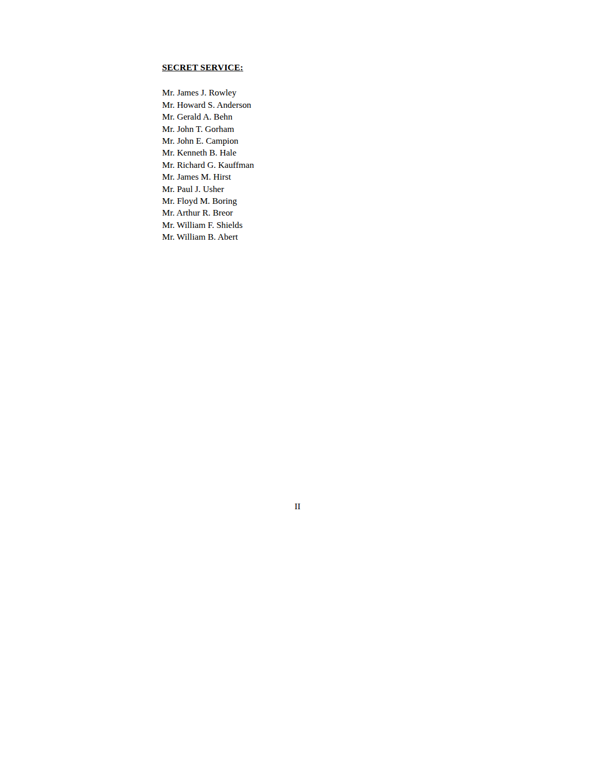SECRET SERVICE:
Mr. James J. Rowley
Mr. Howard S. Anderson
Mr. Gerald A. Behn
Mr. John T. Gorham
Mr. John E. Campion
Mr. Kenneth B. Hale
Mr. Richard G. Kauffman
Mr. James M. Hirst
Mr. Paul J. Usher
Mr. Floyd M. Boring
Mr. Arthur R. Breor
Mr. William F. Shields
Mr. William B. Abert
II